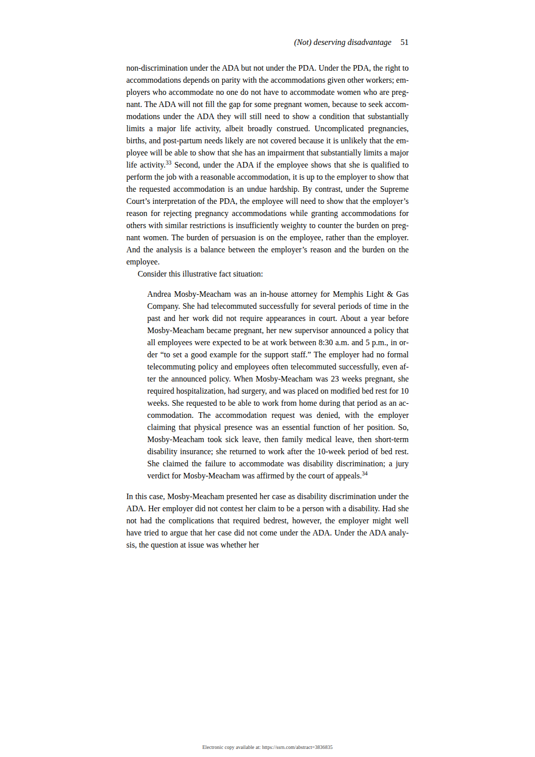(Not) deserving disadvantage 51
non-discrimination under the ADA but not under the PDA. Under the PDA, the right to accommodations depends on parity with the accommodations given other workers; employers who accommodate no one do not have to accommodate women who are pregnant. The ADA will not fill the gap for some pregnant women, because to seek accommodations under the ADA they will still need to show a condition that substantially limits a major life activity, albeit broadly construed. Uncomplicated pregnancies, births, and post-partum needs likely are not covered because it is unlikely that the employee will be able to show that she has an impairment that substantially limits a major life activity.33 Second, under the ADA if the employee shows that she is qualified to perform the job with a reasonable accommodation, it is up to the employer to show that the requested accommodation is an undue hardship. By contrast, under the Supreme Court’s interpretation of the PDA, the employee will need to show that the employer’s reason for rejecting pregnancy accommodations while granting accommodations for others with similar restrictions is insufficiently weighty to counter the burden on pregnant women. The burden of persuasion is on the employee, rather than the employer. And the analysis is a balance between the employer’s reason and the burden on the employee.
Consider this illustrative fact situation:
Andrea Mosby-Meacham was an in-house attorney for Memphis Light & Gas Company. She had telecommuted successfully for several periods of time in the past and her work did not require appearances in court. About a year before Mosby-Meacham became pregnant, her new supervisor announced a policy that all employees were expected to be at work between 8:30 a.m. and 5 p.m., in order “to set a good example for the support staff.” The employer had no formal telecommuting policy and employees often telecommuted successfully, even after the announced policy. When Mosby-Meacham was 23 weeks pregnant, she required hospitalization, had surgery, and was placed on modified bed rest for 10 weeks. She requested to be able to work from home during that period as an accommodation. The accommodation request was denied, with the employer claiming that physical presence was an essential function of her position. So, Mosby-Meacham took sick leave, then family medical leave, then short-term disability insurance; she returned to work after the 10-week period of bed rest. She claimed the failure to accommodate was disability discrimination; a jury verdict for Mosby-Meacham was affirmed by the court of appeals.34
In this case, Mosby-Meacham presented her case as disability discrimination under the ADA. Her employer did not contest her claim to be a person with a disability. Had she not had the complications that required bedrest, however, the employer might well have tried to argue that her case did not come under the ADA. Under the ADA analysis, the question at issue was whether her
Electronic copy available at: https://ssrn.com/abstract=3836835